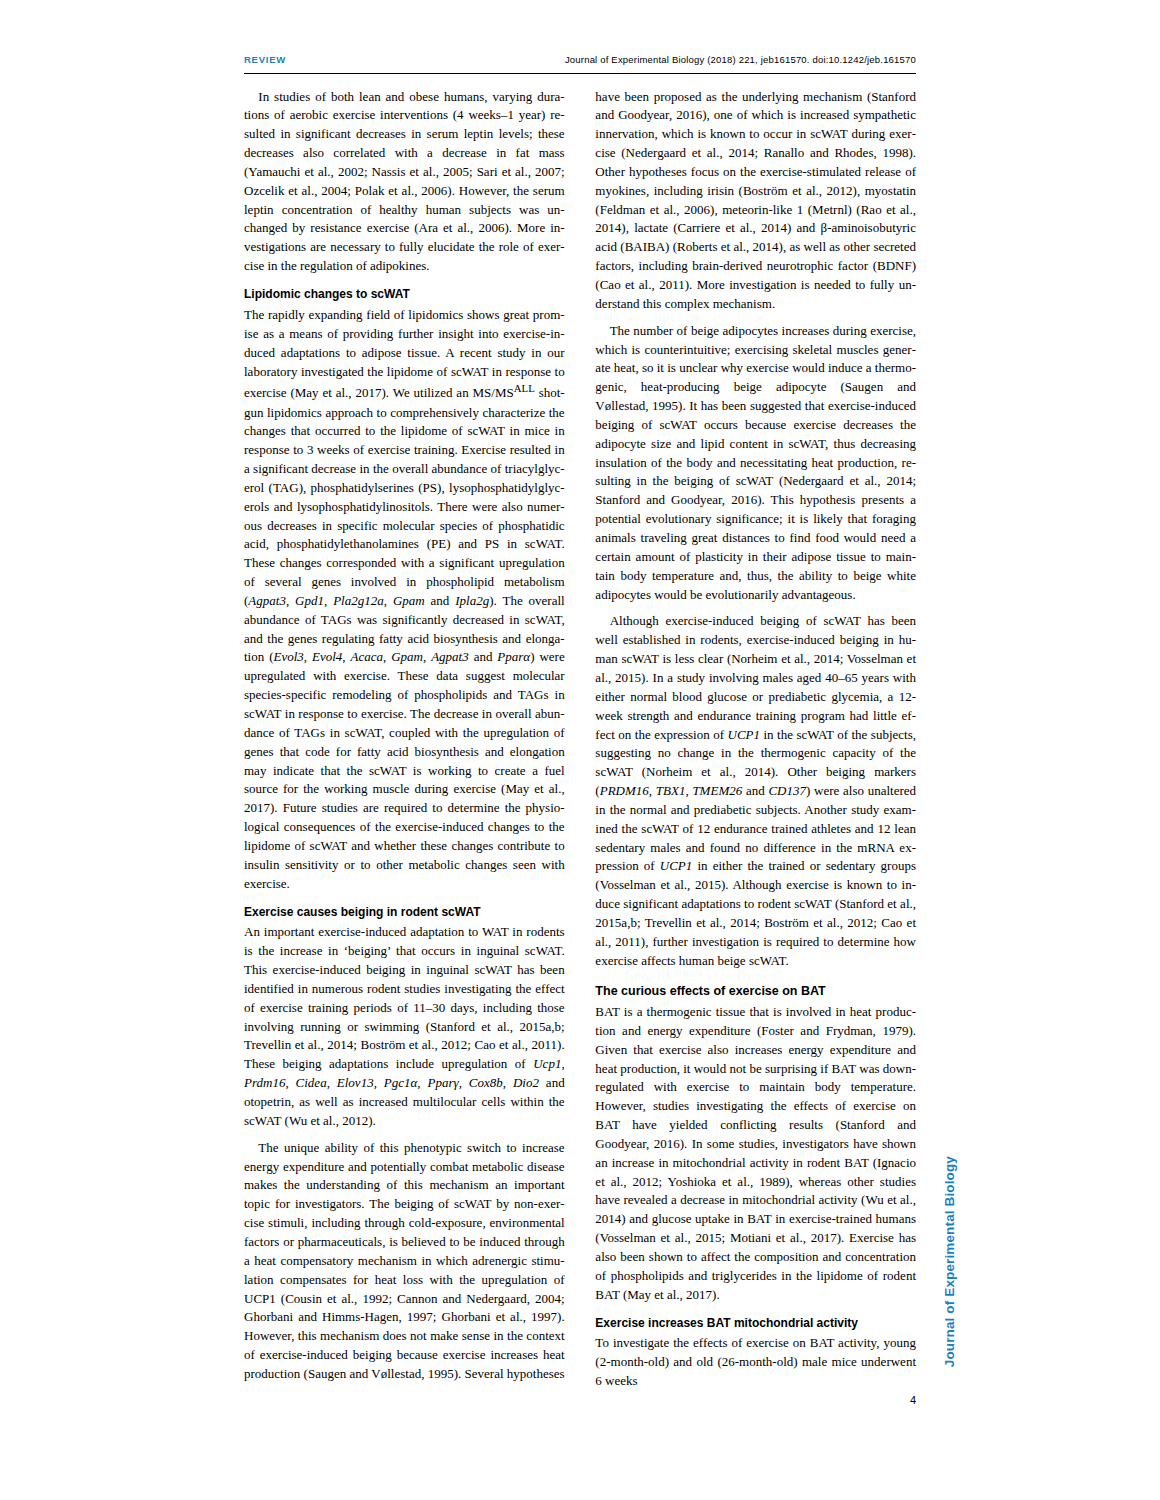Review
Journal of Experimental Biology (2018) 221, jeb161570. doi:10.1242/jeb.161570
In studies of both lean and obese humans, varying durations of aerobic exercise interventions (4 weeks–1 year) resulted in significant decreases in serum leptin levels; these decreases also correlated with a decrease in fat mass (Yamauchi et al., 2002; Nassis et al., 2005; Sari et al., 2007; Ozcelik et al., 2004; Polak et al., 2006). However, the serum leptin concentration of healthy human subjects was unchanged by resistance exercise (Ara et al., 2006). More investigations are necessary to fully elucidate the role of exercise in the regulation of adipokines.
Lipidomic changes to scWAT
The rapidly expanding field of lipidomics shows great promise as a means of providing further insight into exercise-induced adaptations to adipose tissue. A recent study in our laboratory investigated the lipidome of scWAT in response to exercise (May et al., 2017). We utilized an MS/MSALL shotgun lipidomics approach to comprehensively characterize the changes that occurred to the lipidome of scWAT in mice in response to 3 weeks of exercise training. Exercise resulted in a significant decrease in the overall abundance of triacylglycerol (TAG), phosphatidylserines (PS), lysophosphatidylglycerols and lysophosphatidylinositols. There were also numerous decreases in specific molecular species of phosphatidic acid, phosphatidylethanolamines (PE) and PS in scWAT. These changes corresponded with a significant upregulation of several genes involved in phospholipid metabolism (Agpat3, Gpd1, Pla2g12a, Gpam and Ipla2g). The overall abundance of TAGs was significantly decreased in scWAT, and the genes regulating fatty acid biosynthesis and elongation (Evol3, Evol4, Acaca, Gpam, Agpat3 and Pparα) were upregulated with exercise. These data suggest molecular species-specific remodeling of phospholipids and TAGs in scWAT in response to exercise. The decrease in overall abundance of TAGs in scWAT, coupled with the upregulation of genes that code for fatty acid biosynthesis and elongation may indicate that the scWAT is working to create a fuel source for the working muscle during exercise (May et al., 2017). Future studies are required to determine the physiological consequences of the exercise-induced changes to the lipidome of scWAT and whether these changes contribute to insulin sensitivity or to other metabolic changes seen with exercise.
Exercise causes beiging in rodent scWAT
An important exercise-induced adaptation to WAT in rodents is the increase in ‘beiging’ that occurs in inguinal scWAT. This exercise-induced beiging in inguinal scWAT has been identified in numerous rodent studies investigating the effect of exercise training periods of 11–30 days, including those involving running or swimming (Stanford et al., 2015a,b; Trevellin et al., 2014; Boström et al., 2012; Cao et al., 2011). These beiging adaptations include upregulation of Ucp1, Prdm16, Cidea, Elov13, Pgc1α, Pparγ, Cox8b, Dio2 and otopetrin, as well as increased multilocular cells within the scWAT (Wu et al., 2012).
The unique ability of this phenotypic switch to increase energy expenditure and potentially combat metabolic disease makes the understanding of this mechanism an important topic for investigators. The beiging of scWAT by non-exercise stimuli, including through cold-exposure, environmental factors or pharmaceuticals, is believed to be induced through a heat compensatory mechanism in which adrenergic stimulation compensates for heat loss with the upregulation of UCP1 (Cousin et al., 1992; Cannon and Nedergaard, 2004; Ghorbani and Himms-Hagen, 1997; Ghorbani et al., 1997). However, this mechanism does not make sense in the context of exercise-induced beiging because exercise increases heat production (Saugen and Vøllestad, 1995). Several hypotheses have been proposed as the underlying mechanism (Stanford and Goodyear, 2016), one of which is increased sympathetic innervation, which is known to occur in scWAT during exercise (Nedergaard et al., 2014; Ranallo and Rhodes, 1998). Other hypotheses focus on the exercise-stimulated release of myokines, including irisin (Boström et al., 2012), myostatin (Feldman et al., 2006), meteorin-like 1 (Metrnl) (Rao et al., 2014), lactate (Carriere et al., 2014) and β-aminoisobutyric acid (BAIBA) (Roberts et al., 2014), as well as other secreted factors, including brain-derived neurotrophic factor (BDNF) (Cao et al., 2011). More investigation is needed to fully understand this complex mechanism.
The number of beige adipocytes increases during exercise, which is counterintuitive; exercising skeletal muscles generate heat, so it is unclear why exercise would induce a thermogenic, heat-producing beige adipocyte (Saugen and Vøllestad, 1995). It has been suggested that exercise-induced beiging of scWAT occurs because exercise decreases the adipocyte size and lipid content in scWAT, thus decreasing insulation of the body and necessitating heat production, resulting in the beiging of scWAT (Nedergaard et al., 2014; Stanford and Goodyear, 2016). This hypothesis presents a potential evolutionary significance; it is likely that foraging animals traveling great distances to find food would need a certain amount of plasticity in their adipose tissue to maintain body temperature and, thus, the ability to beige white adipocytes would be evolutionarily advantageous.
Although exercise-induced beiging of scWAT has been well established in rodents, exercise-induced beiging in human scWAT is less clear (Norheim et al., 2014; Vosselman et al., 2015). In a study involving males aged 40–65 years with either normal blood glucose or prediabetic glycemia, a 12-week strength and endurance training program had little effect on the expression of UCP1 in the scWAT of the subjects, suggesting no change in the thermogenic capacity of the scWAT (Norheim et al., 2014). Other beiging markers (PRDM16, TBX1, TMEM26 and CD137) were also unaltered in the normal and prediabetic subjects. Another study examined the scWAT of 12 endurance trained athletes and 12 lean sedentary males and found no difference in the mRNA expression of UCP1 in either the trained or sedentary groups (Vosselman et al., 2015). Although exercise is known to induce significant adaptations to rodent scWAT (Stanford et al., 2015a,b; Trevellin et al., 2014; Boström et al., 2012; Cao et al., 2011), further investigation is required to determine how exercise affects human beige scWAT.
The curious effects of exercise on BAT
BAT is a thermogenic tissue that is involved in heat production and energy expenditure (Foster and Frydman, 1979). Given that exercise also increases energy expenditure and heat production, it would not be surprising if BAT was downregulated with exercise to maintain body temperature. However, studies investigating the effects of exercise on BAT have yielded conflicting results (Stanford and Goodyear, 2016). In some studies, investigators have shown an increase in mitochondrial activity in rodent BAT (Ignacio et al., 2012; Yoshioka et al., 1989), whereas other studies have revealed a decrease in mitochondrial activity (Wu et al., 2014) and glucose uptake in BAT in exercise-trained humans (Vosselman et al., 2015; Motiani et al., 2017). Exercise has also been shown to affect the composition and concentration of phospholipids and triglycerides in the lipidome of rodent BAT (May et al., 2017).
Exercise increases BAT mitochondrial activity
To investigate the effects of exercise on BAT activity, young (2-month-old) and old (26-month-old) male mice underwent 6 weeks
Journal of Experimental Biology
4